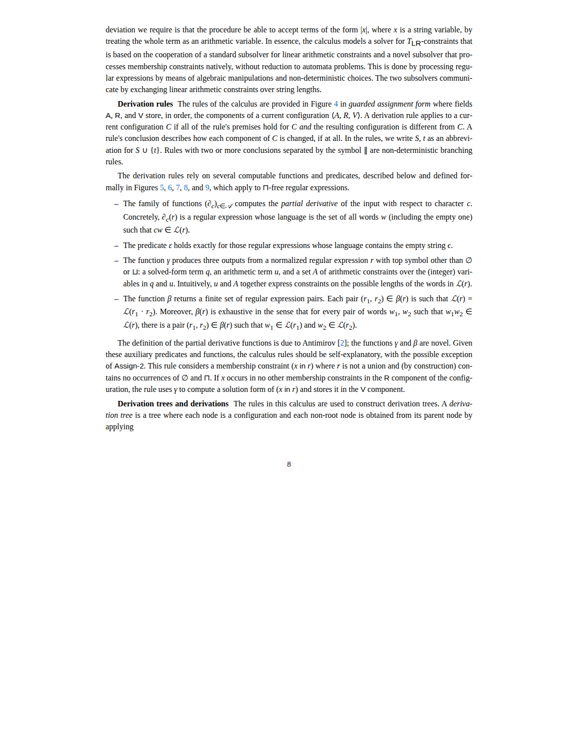deviation we require is that the procedure be able to accept terms of the form |x|, where x is a string variable, by treating the whole term as an arithmetic variable. In essence, the calculus models a solver for TLR-constraints that is based on the cooperation of a standard subsolver for linear arithmetic constraints and a novel subsolver that processes membership constraints natively, without reduction to automata problems. This is done by processing regular expressions by means of algebraic manipulations and non-deterministic choices. The two subsolvers communicate by exchanging linear arithmetic constraints over string lengths.
Derivation rules The rules of the calculus are provided in Figure 4 in guarded assignment form where fields A, R, and V store, in order, the components of a current configuration ⟨A, R, V⟩. A derivation rule applies to a current configuration C if all of the rule's premises hold for C and the resulting configuration is different from C. A rule's conclusion describes how each component of C is changed, if at all. In the rules, we write S, t as an abbreviation for S ∪ {t}. Rules with two or more conclusions separated by the symbol ∥ are non-deterministic branching rules.
The derivation rules rely on several computable functions and predicates, described below and defined formally in Figures 5, 6, 7, 8, and 9, which apply to ⊓-free regular expressions.
The family of functions (∂c)c∈𝒜 computes the partial derivative of the input with respect to character c. Concretely, ∂c(r) is a regular expression whose language is the set of all words w (including the empty one) such that cw ∈ ℒ(r).
The predicate ε holds exactly for those regular expressions whose language contains the empty string ϵ.
The function γ produces three outputs from a normalized regular expression r with top symbol other than ∅ or ⊔: a solved-form term q, an arithmetic term u, and a set A of arithmetic constraints over the (integer) variables in q and u. Intuitively, u and A together express constraints on the possible lengths of the words in ℒ(r).
The function β returns a finite set of regular expression pairs. Each pair (r1, r2) ∈ β(r) is such that ℒ(r) = ℒ(r1 · r2). Moreover, β(r) is exhaustive in the sense that for every pair of words w1, w2 such that w1w2 ∈ ℒ(r), there is a pair (r1, r2) ∈ β(r) such that w1 ∈ ℒ(r1) and w2 ∈ ℒ(r2).
The definition of the partial derivative functions is due to Antimirov [2]; the functions γ and β are novel. Given these auxiliary predicates and functions, the calculus rules should be self-explanatory, with the possible exception of Assign-2. This rule considers a membership constraint (x in r) where r is not a union and (by construction) contains no occurrences of ∅ and ⊓. If x occurs in no other membership constraints in the R component of the configuration, the rule uses γ to compute a solution form of (x in r) and stores it in the V component.
Derivation trees and derivations The rules in this calculus are used to construct derivation trees. A derivation tree is a tree where each node is a configuration and each non-root node is obtained from its parent node by applying
8